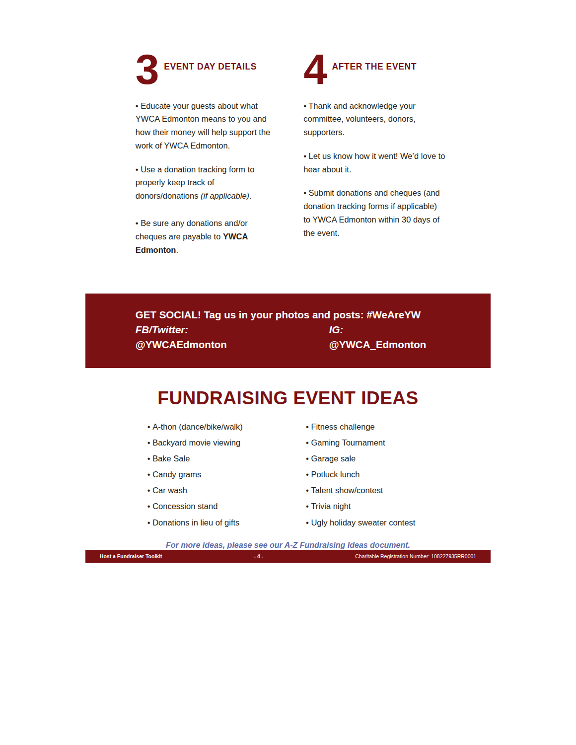3
EVENT DAY DETAILS
• Educate your guests about what YWCA Edmonton means to you and how their money will help support the work of YWCA Edmonton.
• Use a donation tracking form to properly keep track of donors/donations (if applicable).
• Be sure any donations and/or cheques are payable to YWCA Edmonton.
4
AFTER THE EVENT
• Thank and acknowledge your committee, volunteers, donors, supporters.
• Let us know how it went! We’d love to hear about it.
• Submit donations and cheques (and donation tracking forms if applicable) to YWCA Edmonton within 30 days of the event.
GET SOCIAL! Tag us in your photos and posts: #WeAreYW
FB/Twitter: @YWCAEdmonton IG: @YWCA_Edmonton
FUNDRAISING EVENT IDEAS
A-thon (dance/bike/walk)
Backyard movie viewing
Bake Sale
Candy grams
Car wash
Concession stand
Donations in lieu of gifts
Fitness challenge
Gaming Tournament
Garage sale
Potluck lunch
Talent show/contest
Trivia night
Ugly holiday sweater contest
For more ideas, please see our A-Z Fundraising Ideas document.
Host a Fundraiser Toolkit
- 4 -
Charitable Registration Number: 108227935RR0001